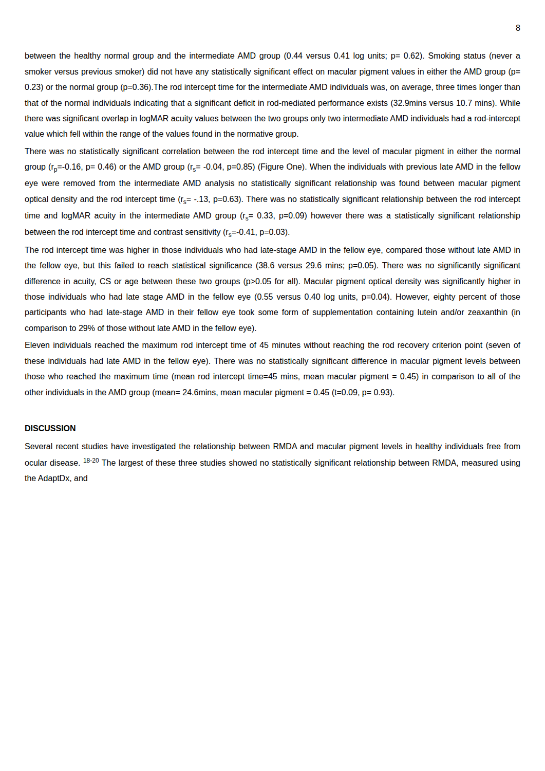8
between the healthy normal group and the intermediate AMD group (0.44 versus 0.41 log units; p= 0.62). Smoking status (never a smoker versus previous smoker) did not have any statistically significant effect on macular pigment values in either the AMD group (p= 0.23) or the normal group (p=0.36).The rod intercept time for the intermediate AMD individuals was, on average, three times longer than that of the normal individuals indicating that a significant deficit in rod-mediated performance exists (32.9mins versus 10.7 mins). While there was significant overlap in logMAR acuity values between the two groups only two intermediate AMD individuals had a rod-intercept value which fell within the range of the values found in the normative group.
There was no statistically significant correlation between the rod intercept time and the level of macular pigment in either the normal group (rp=-0.16, p= 0.46) or the AMD group (rs= -0.04, p=0.85) (Figure One). When the individuals with previous late AMD in the fellow eye were removed from the intermediate AMD analysis no statistically significant relationship was found between macular pigment optical density and the rod intercept time (rs= -.13, p=0.63). There was no statistically significant relationship between the rod intercept time and logMAR acuity in the intermediate AMD group (rs= 0.33, p=0.09) however there was a statistically significant relationship between the rod intercept time and contrast sensitivity (rs=-0.41, p=0.03).
The rod intercept time was higher in those individuals who had late-stage AMD in the fellow eye, compared those without late AMD in the fellow eye, but this failed to reach statistical significance (38.6 versus 29.6 mins; p=0.05). There was no significantly significant difference in acuity, CS or age between these two groups (p>0.05 for all). Macular pigment optical density was significantly higher in those individuals who had late stage AMD in the fellow eye (0.55 versus 0.40 log units, p=0.04). However, eighty percent of those participants who had late-stage AMD in their fellow eye took some form of supplementation containing lutein and/or zeaxanthin (in comparison to 29% of those without late AMD in the fellow eye).
Eleven individuals reached the maximum rod intercept time of 45 minutes without reaching the rod recovery criterion point (seven of these individuals had late AMD in the fellow eye). There was no statistically significant difference in macular pigment levels between those who reached the maximum time (mean rod intercept time=45 mins, mean macular pigment = 0.45) in comparison to all of the other individuals in the AMD group (mean= 24.6mins, mean macular pigment = 0.45 (t=0.09, p= 0.93).
DISCUSSION
Several recent studies have investigated the relationship between RMDA and macular pigment levels in healthy individuals free from ocular disease. 18-20 The largest of these three studies showed no statistically significant relationship between RMDA, measured using the AdaptDx, and